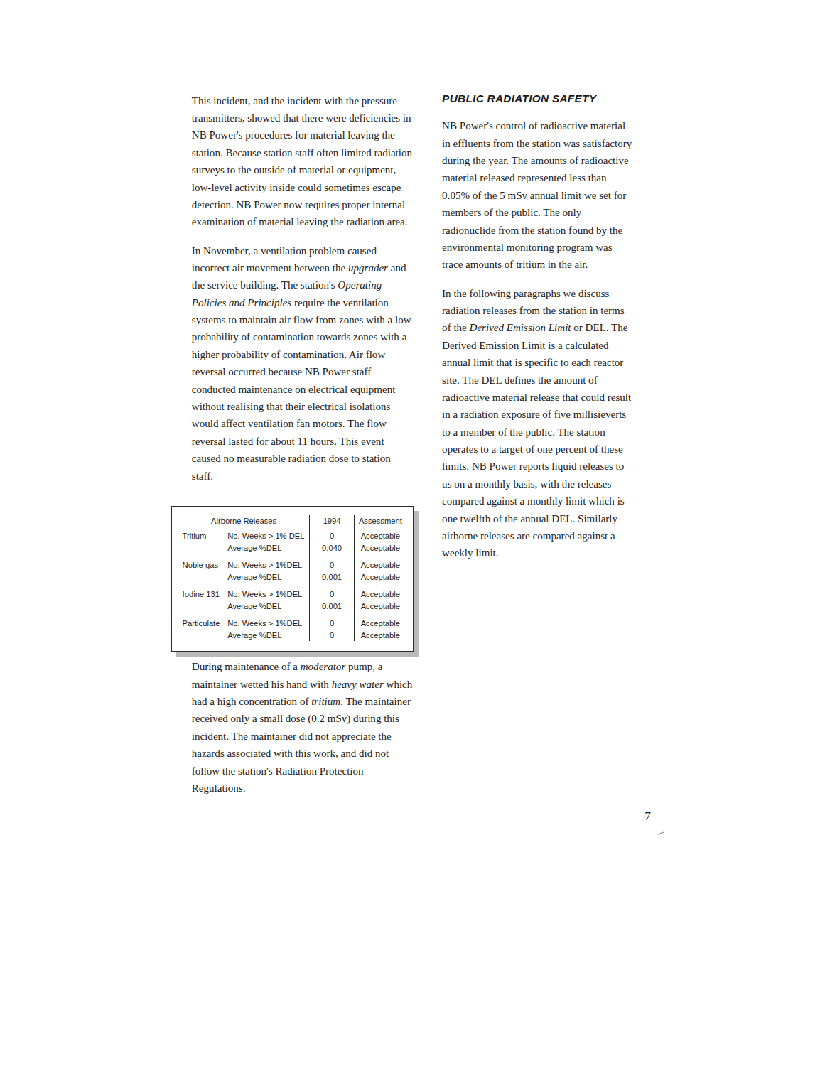This incident, and the incident with the pressure transmitters, showed that there were deficiencies in NB Power's procedures for material leaving the station. Because station staff often limited radiation surveys to the outside of material or equipment, low-level activity inside could sometimes escape detection. NB Power now requires proper internal examination of material leaving the radiation area.
In November, a ventilation problem caused incorrect air movement between the upgrader and the service building. The station's Operating Policies and Principles require the ventilation systems to maintain air flow from zones with a low probability of contamination towards zones with a higher probability of contamination. Air flow reversal occurred because NB Power staff conducted maintenance on electrical equipment without realising that their electrical isolations would affect ventilation fan motors. The flow reversal lasted for about 11 hours. This event caused no measurable radiation dose to station staff.
| Airborne Releases | 1994 | Assessment |
| --- | --- | --- |
| Tritium | No. Weeks > 1% DEL | 0 | Acceptable |
| | Average %DEL | 0.040 | Acceptable |
| Noble gas | No. Weeks > 1%DEL | 0 | Acceptable |
| | Average %DEL | 0.001 | Acceptable |
| Iodine 131 | No. Weeks > 1%DEL | 0 | Acceptable |
| | Average %DEL | 0.001 | Acceptable |
| Particulate | No. Weeks > 1%DEL | 0 | Acceptable |
| | Average %DEL | 0 | Acceptable |
During maintenance of a moderator pump, a maintainer wetted his hand with heavy water which had a high concentration of tritium. The maintainer received only a small dose (0.2 mSv) during this incident. The maintainer did not appreciate the hazards associated with this work, and did not follow the station's Radiation Protection Regulations.
PUBLIC RADIATION SAFETY
NB Power's control of radioactive material in effluents from the station was satisfactory during the year. The amounts of radioactive material released represented less than 0.05% of the 5 mSv annual limit we set for members of the public. The only radionuclide from the station found by the environmental monitoring program was trace amounts of tritium in the air.
In the following paragraphs we discuss radiation releases from the station in terms of the Derived Emission Limit or DEL. The Derived Emission Limit is a calculated annual limit that is specific to each reactor site. The DEL defines the amount of radioactive material release that could result in a radiation exposure of five millisieverts to a member of the public. The station operates to a target of one percent of these limits. NB Power reports liquid releases to us on a monthly basis, with the releases compared against a monthly limit which is one twelfth of the annual DEL. Similarly airborne releases are compared against a weekly limit.
7